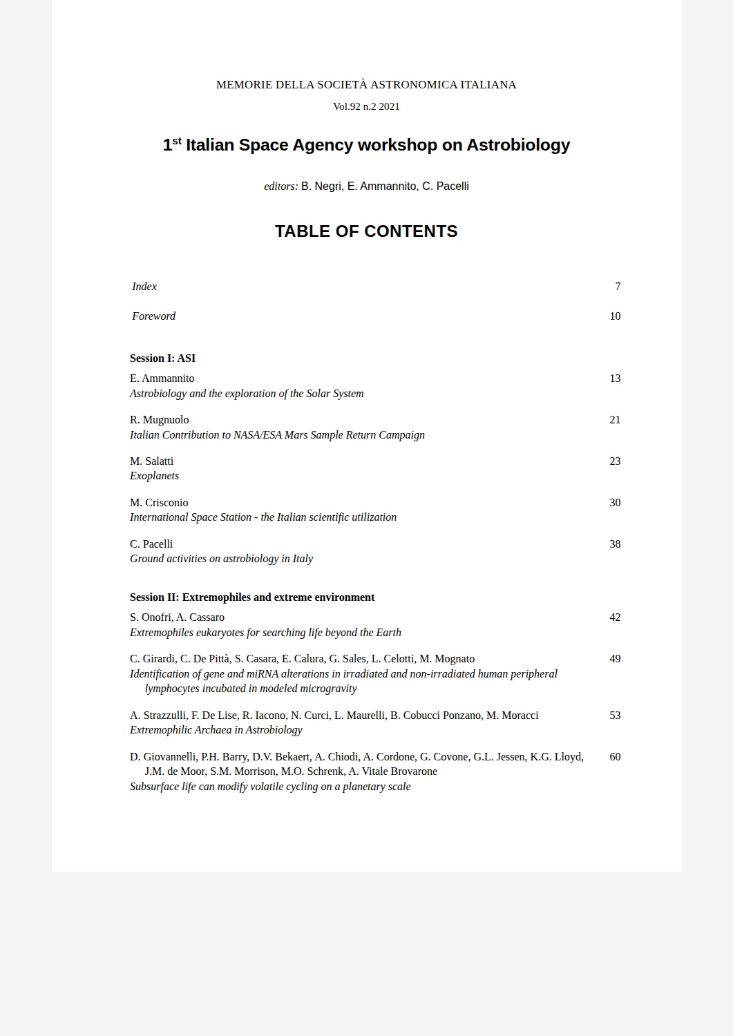MEMORIE DELLA SOCIETÀ ASTRONOMICA ITALIANA
Vol.92 n.2 2021
1st Italian Space Agency workshop on Astrobiology
editors: B. Negri, E. Ammannito, C. Pacelli
TABLE OF CONTENTS
| Index | 7 |
| Foreword | 10 |
| Session I: ASI |
| E. Ammannito Astrobiology and the exploration of the Solar System | 13 |
| R. Mugnuolo Italian Contribution to NASA/ESA Mars Sample Return Campaign | 21 |
| M. Salatti Exoplanets | 23 |
| M. Crisconio International Space Station - the Italian scientific utilization | 30 |
| C. Pacelli Ground activities on astrobiology in Italy | 38 |
| Session II: Extremophiles and extreme environment |
| S. Onofri, A. Cassaro Extremophiles eukaryotes for searching life beyond the Earth | 42 |
| C. Girardi, C. De Pittà, S. Casara, E. Calura, G. Sales, L. Celotti, M. Mognato Identification of gene and miRNA alterations in irradiated and non-irradiated human peripheral lymphocytes incubated in modeled microgravity | 49 |
| A. Strazzulli, F. De Lise, R. Iacono, N. Curci, L. Maurelli, B. Cobucci Ponzano, M. Moracci Extremophilic Archaea in Astrobiology | 53 |
| D. Giovannelli, P.H. Barry, D.V. Bekaert, A. Chiodi, A. Cordone, G. Covone, G.L. Jessen, K.G. Lloyd, J.M. de Moor, S.M. Morrison, M.O. Schrenk, A. Vitale Brovarone Subsurface life can modify volatile cycling on a planetary scale | 60 |